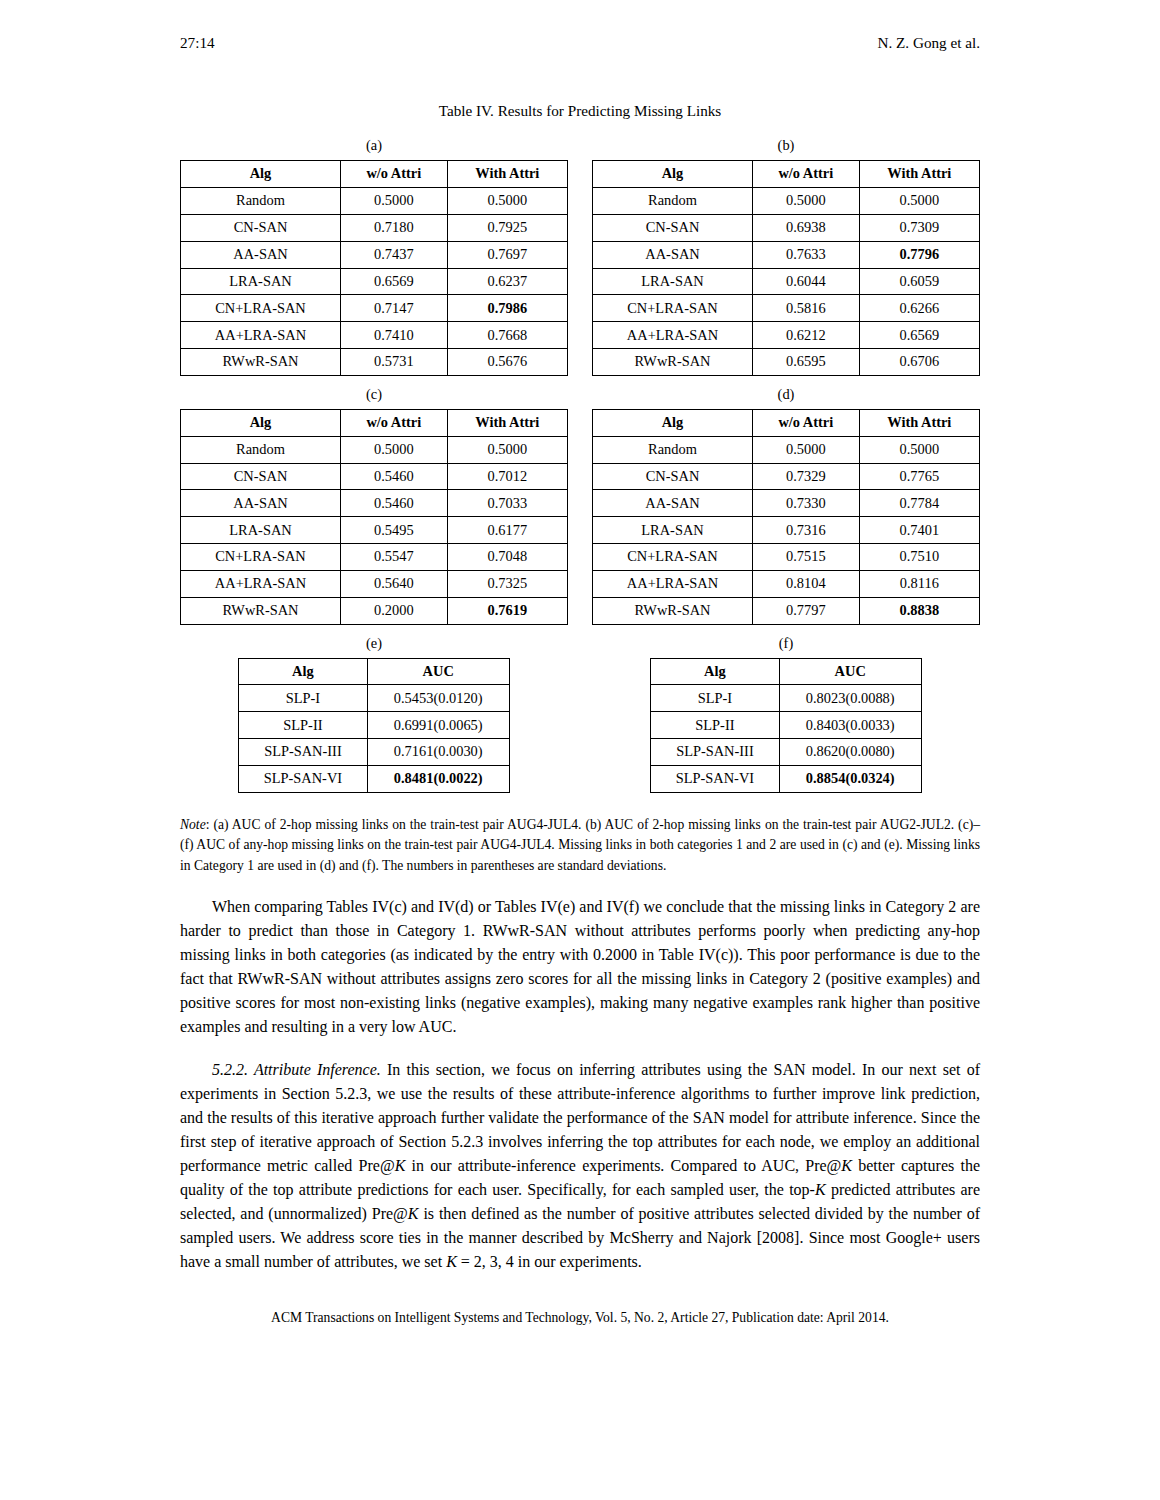27:14 N. Z. Gong et al.
Table IV. Results for Predicting Missing Links
(a)
| Alg | w/o Attri | With Attri |
| --- | --- | --- |
| Random | 0.5000 | 0.5000 |
| CN-SAN | 0.7180 | 0.7925 |
| AA-SAN | 0.7437 | 0.7697 |
| LRA-SAN | 0.6569 | 0.6237 |
| CN+LRA-SAN | 0.7147 | 0.7986 |
| AA+LRA-SAN | 0.7410 | 0.7668 |
| RWwR-SAN | 0.5731 | 0.5676 |
(b)
| Alg | w/o Attri | With Attri |
| --- | --- | --- |
| Random | 0.5000 | 0.5000 |
| CN-SAN | 0.6938 | 0.7309 |
| AA-SAN | 0.7633 | 0.7796 |
| LRA-SAN | 0.6044 | 0.6059 |
| CN+LRA-SAN | 0.5816 | 0.6266 |
| AA+LRA-SAN | 0.6212 | 0.6569 |
| RWwR-SAN | 0.6595 | 0.6706 |
(c)
| Alg | w/o Attri | With Attri |
| --- | --- | --- |
| Random | 0.5000 | 0.5000 |
| CN-SAN | 0.5460 | 0.7012 |
| AA-SAN | 0.5460 | 0.7033 |
| LRA-SAN | 0.5495 | 0.6177 |
| CN+LRA-SAN | 0.5547 | 0.7048 |
| AA+LRA-SAN | 0.5640 | 0.7325 |
| RWwR-SAN | 0.2000 | 0.7619 |
(d)
| Alg | w/o Attri | With Attri |
| --- | --- | --- |
| Random | 0.5000 | 0.5000 |
| CN-SAN | 0.7329 | 0.7765 |
| AA-SAN | 0.7330 | 0.7784 |
| LRA-SAN | 0.7316 | 0.7401 |
| CN+LRA-SAN | 0.7515 | 0.7510 |
| AA+LRA-SAN | 0.8104 | 0.8116 |
| RWwR-SAN | 0.7797 | 0.8838 |
(e)
| Alg | AUC |
| --- | --- |
| SLP-I | 0.5453(0.0120) |
| SLP-II | 0.6991(0.0065) |
| SLP-SAN-III | 0.7161(0.0030) |
| SLP-SAN-VI | 0.8481(0.0022) |
(f)
| Alg | AUC |
| --- | --- |
| SLP-I | 0.8023(0.0088) |
| SLP-II | 0.8403(0.0033) |
| SLP-SAN-III | 0.8620(0.0080) |
| SLP-SAN-VI | 0.8854(0.0324) |
Note: (a) AUC of 2-hop missing links on the train-test pair AUG4-JUL4. (b) AUC of 2-hop missing links on the train-test pair AUG2-JUL2. (c)–(f) AUC of any-hop missing links on the train-test pair AUG4-JUL4. Missing links in both categories 1 and 2 are used in (c) and (e). Missing links in Category 1 are used in (d) and (f). The numbers in parentheses are standard deviations.
When comparing Tables IV(c) and IV(d) or Tables IV(e) and IV(f) we conclude that the missing links in Category 2 are harder to predict than those in Category 1. RWwR-SAN without attributes performs poorly when predicting any-hop missing links in both categories (as indicated by the entry with 0.2000 in Table IV(c)). This poor performance is due to the fact that RWwR-SAN without attributes assigns zero scores for all the missing links in Category 2 (positive examples) and positive scores for most non-existing links (negative examples), making many negative examples rank higher than positive examples and resulting in a very low AUC.
5.2.2. Attribute Inference. In this section, we focus on inferring attributes using the SAN model. In our next set of experiments in Section 5.2.3, we use the results of these attribute-inference algorithms to further improve link prediction, and the results of this iterative approach further validate the performance of the SAN model for attribute inference. Since the first step of iterative approach of Section 5.2.3 involves inferring the top attributes for each node, we employ an additional performance metric called Pre@K in our attribute-inference experiments. Compared to AUC, Pre@K better captures the quality of the top attribute predictions for each user. Specifically, for each sampled user, the top-K predicted attributes are selected, and (unnormalized) Pre@K is then defined as the number of positive attributes selected divided by the number of sampled users. We address score ties in the manner described by McSherry and Najork [2008]. Since most Google+ users have a small number of attributes, we set K = 2, 3, 4 in our experiments.
ACM Transactions on Intelligent Systems and Technology, Vol. 5, No. 2, Article 27, Publication date: April 2014.